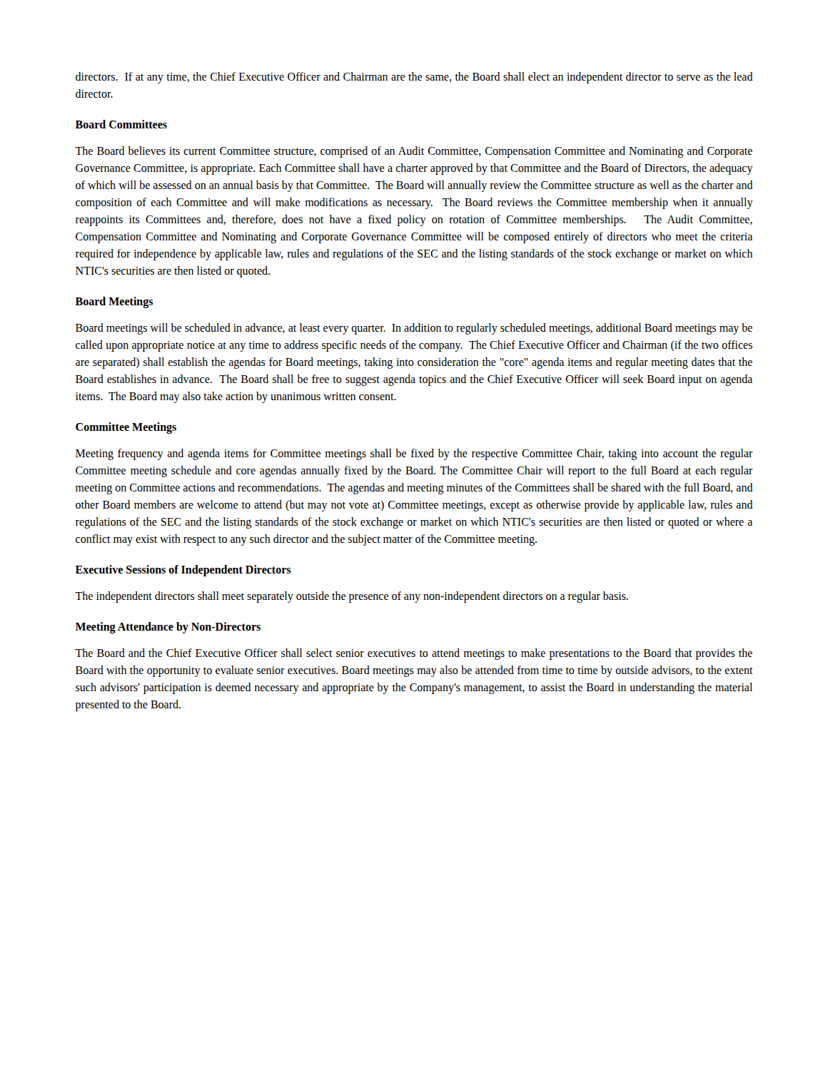directors. If at any time, the Chief Executive Officer and Chairman are the same, the Board shall elect an independent director to serve as the lead director.
Board Committees
The Board believes its current Committee structure, comprised of an Audit Committee, Compensation Committee and Nominating and Corporate Governance Committee, is appropriate. Each Committee shall have a charter approved by that Committee and the Board of Directors, the adequacy of which will be assessed on an annual basis by that Committee. The Board will annually review the Committee structure as well as the charter and composition of each Committee and will make modifications as necessary. The Board reviews the Committee membership when it annually reappoints its Committees and, therefore, does not have a fixed policy on rotation of Committee memberships. The Audit Committee, Compensation Committee and Nominating and Corporate Governance Committee will be composed entirely of directors who meet the criteria required for independence by applicable law, rules and regulations of the SEC and the listing standards of the stock exchange or market on which NTIC's securities are then listed or quoted.
Board Meetings
Board meetings will be scheduled in advance, at least every quarter. In addition to regularly scheduled meetings, additional Board meetings may be called upon appropriate notice at any time to address specific needs of the company. The Chief Executive Officer and Chairman (if the two offices are separated) shall establish the agendas for Board meetings, taking into consideration the "core" agenda items and regular meeting dates that the Board establishes in advance. The Board shall be free to suggest agenda topics and the Chief Executive Officer will seek Board input on agenda items. The Board may also take action by unanimous written consent.
Committee Meetings
Meeting frequency and agenda items for Committee meetings shall be fixed by the respective Committee Chair, taking into account the regular Committee meeting schedule and core agendas annually fixed by the Board. The Committee Chair will report to the full Board at each regular meeting on Committee actions and recommendations. The agendas and meeting minutes of the Committees shall be shared with the full Board, and other Board members are welcome to attend (but may not vote at) Committee meetings, except as otherwise provide by applicable law, rules and regulations of the SEC and the listing standards of the stock exchange or market on which NTIC's securities are then listed or quoted or where a conflict may exist with respect to any such director and the subject matter of the Committee meeting.
Executive Sessions of Independent Directors
The independent directors shall meet separately outside the presence of any non-independent directors on a regular basis.
Meeting Attendance by Non-Directors
The Board and the Chief Executive Officer shall select senior executives to attend meetings to make presentations to the Board that provides the Board with the opportunity to evaluate senior executives. Board meetings may also be attended from time to time by outside advisors, to the extent such advisors' participation is deemed necessary and appropriate by the Company's management, to assist the Board in understanding the material presented to the Board.